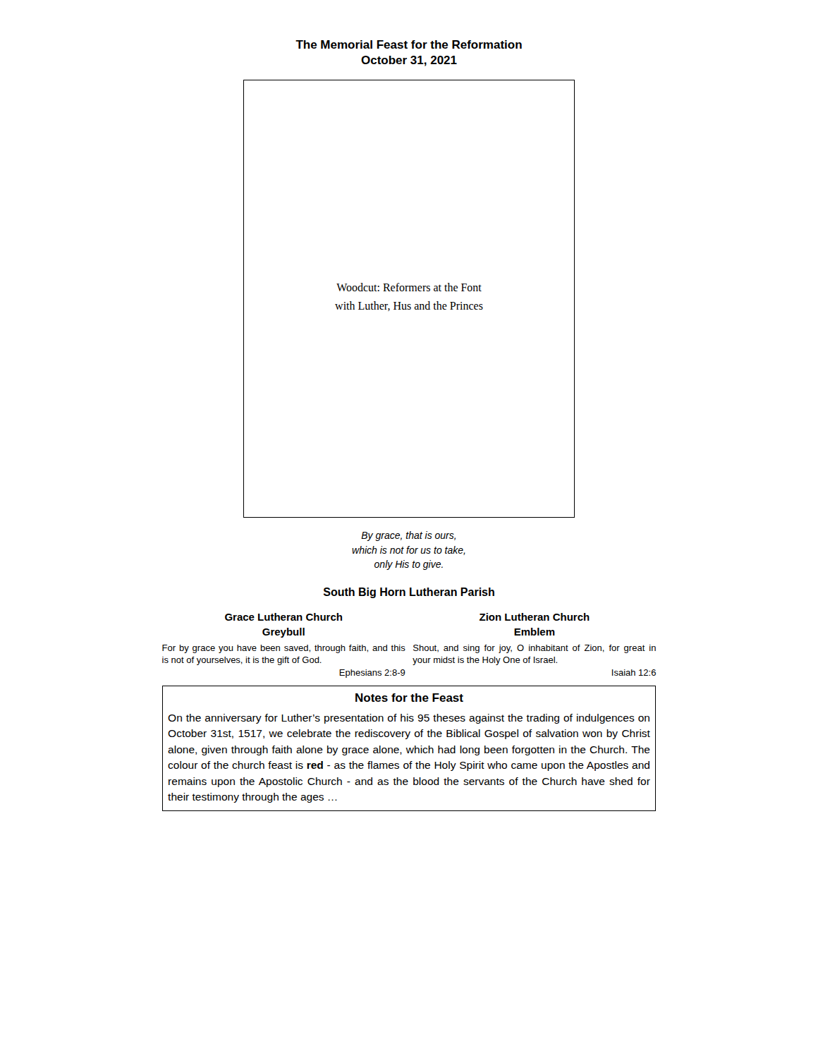The Memorial Feast for the ReformationOctober 31, 2021
By grace, that is ours,
which is not for us to take,
only His to give.
South Big Horn Lutheran Parish
| Grace Lutheran Church Greybull For by grace you have been saved, through faith, and this is not of yourselves, it is the gift of God. Ephesians 2:8-9 | Zion Lutheran Church Emblem Shout, and sing for joy, O inhabitant of Zion, for great in your midst is the Holy One of Israel. Isaiah 12:6 |
Notes for the Feast
On the anniversary for Luther’s presentation of his 95 theses against the trading of indulgences on October 31st, 1517, we celebrate the rediscovery of the Biblical Gospel of salvation won by Christ alone, given through faith alone by grace alone, which had long been forgotten in the Church. The colour of the church feast is red - as the flames of the Holy Spirit who came upon the Apostles and remains upon the Apostolic Church - and as the blood the servants of the Church have shed for their testimony through the ages …